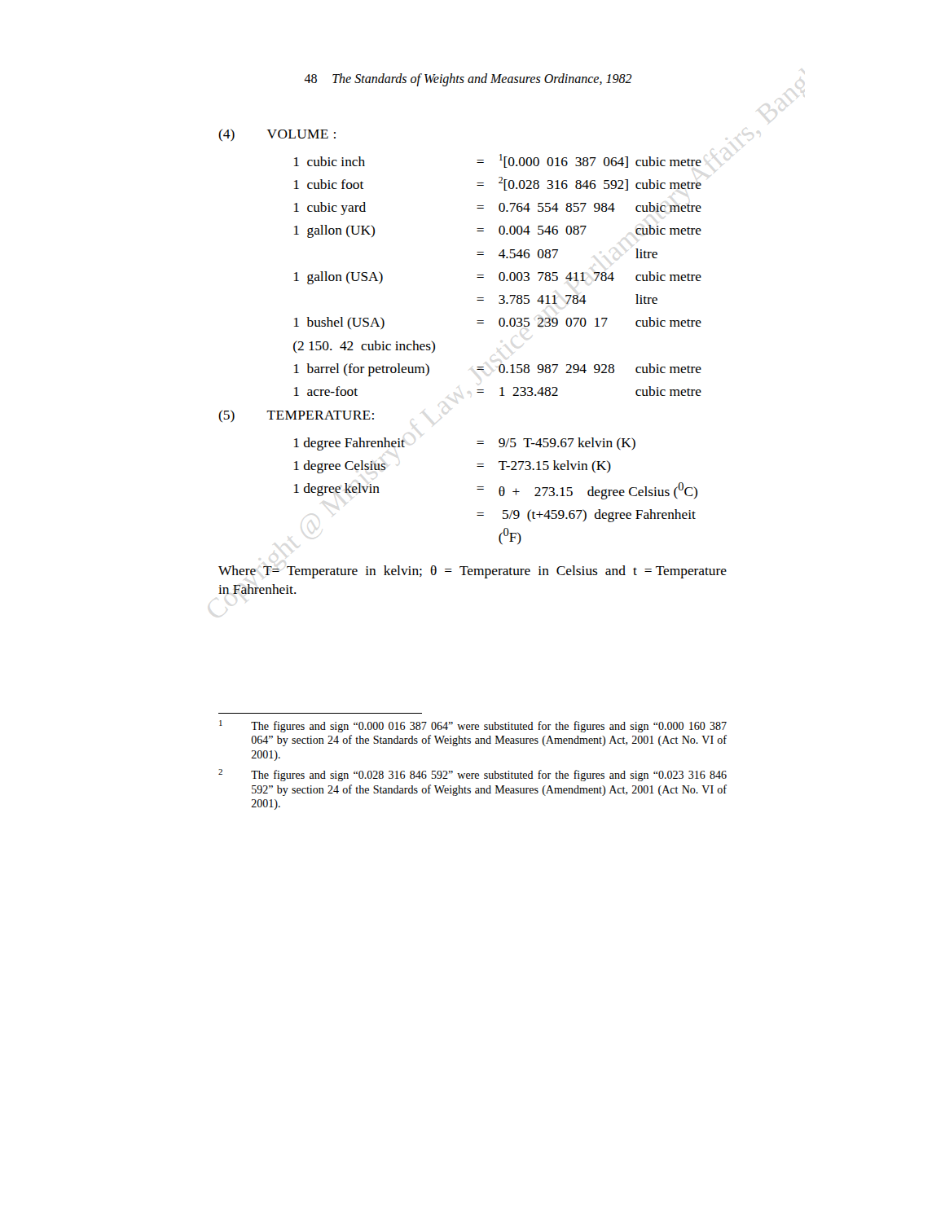48 The Standards of Weights and Measures Ordinance, 1982
(4) VOLUME :
| 1 cubic inch | = | 1 [0.000 016 387 064] | cubic metre |
| 1 cubic foot | = | 2 [0.028 316 846 592] | cubic metre |
| 1 cubic yard | = | 0.764 554 857 984 | cubic metre |
| 1 gallon (UK) | = | 0.004 546 087 | cubic metre |
| | = | 4.546 087 | litre |
| 1 gallon (USA) | = | 0.003 785 411 784 | cubic metre |
| | = | 3.785 411 784 | litre |
| 1 bushel (USA) | = | 0.035 239 070 17 | cubic metre |
| (2 150. 42 cubic inches) | | | |
| 1 barrel (for petroleum) | = | 0.158 987 294 928 | cubic metre |
| 1 acre-foot | = | 1 233.482 | cubic metre |
(5) TEMPERATURE:
| 1 degree Fahrenheit | = | 9/5 T-459.67 kelvin (K) |
| 1 degree Celsius | = | T-273.15 kelvin (K) |
| 1 degree kelvin | = | θ + 273.15 degree Celsius ( 0 C) |
| | = | 5/9 (t+459.67) degree Fahrenheit ( 0 F) |
Where T= Temperature in kelvin; θ = Temperature in Celsius and t = Temperature in Fahrenheit.
1 The figures and sign “0.000 016 387 064” were substituted for the figures and sign “0.000 160 387 064” by section 24 of the Standards of Weights and Measures (Amendment) Act, 2001 (Act No. VI of 2001).
2 The figures and sign “0.028 316 846 592” were substituted for the figures and sign “0.023 316 846 592” by section 24 of the Standards of Weights and Measures (Amendment) Act, 2001 (Act No. VI of 2001).
Copyright @ Ministry of Law, Justice and Parliamentary Affairs, Bangladesh.